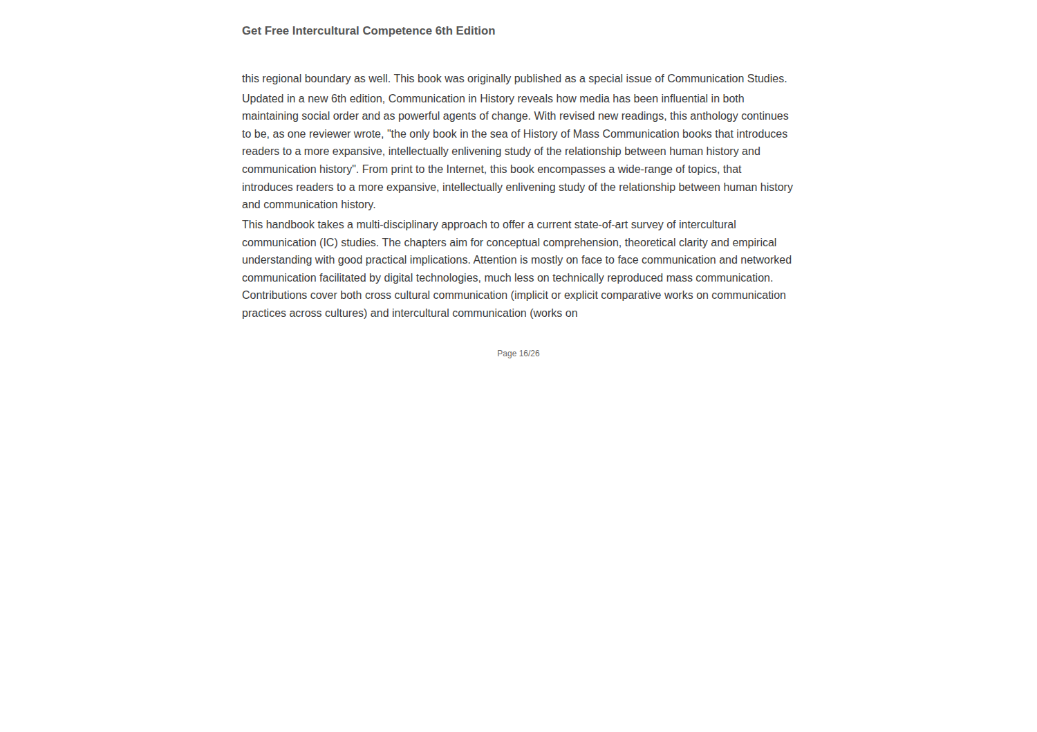Get Free Intercultural Competence 6th Edition
this regional boundary as well. This book was originally published as a special issue of Communication Studies.
Updated in a new 6th edition, Communication in History reveals how media has been influential in both maintaining social order and as powerful agents of change. With revised new readings, this anthology continues to be, as one reviewer wrote, "the only book in the sea of History of Mass Communication books that introduces readers to a more expansive, intellectually enlivening study of the relationship between human history and communication history". From print to the Internet, this book encompasses a wide-range of topics, that introduces readers to a more expansive, intellectually enlivening study of the relationship between human history and communication history.
This handbook takes a multi-disciplinary approach to offer a current state-of-art survey of intercultural communication (IC) studies. The chapters aim for conceptual comprehension, theoretical clarity and empirical understanding with good practical implications. Attention is mostly on face to face communication and networked communication facilitated by digital technologies, much less on technically reproduced mass communication. Contributions cover both cross cultural communication (implicit or explicit comparative works on communication practices across cultures) and intercultural communication (works on
Page 16/26